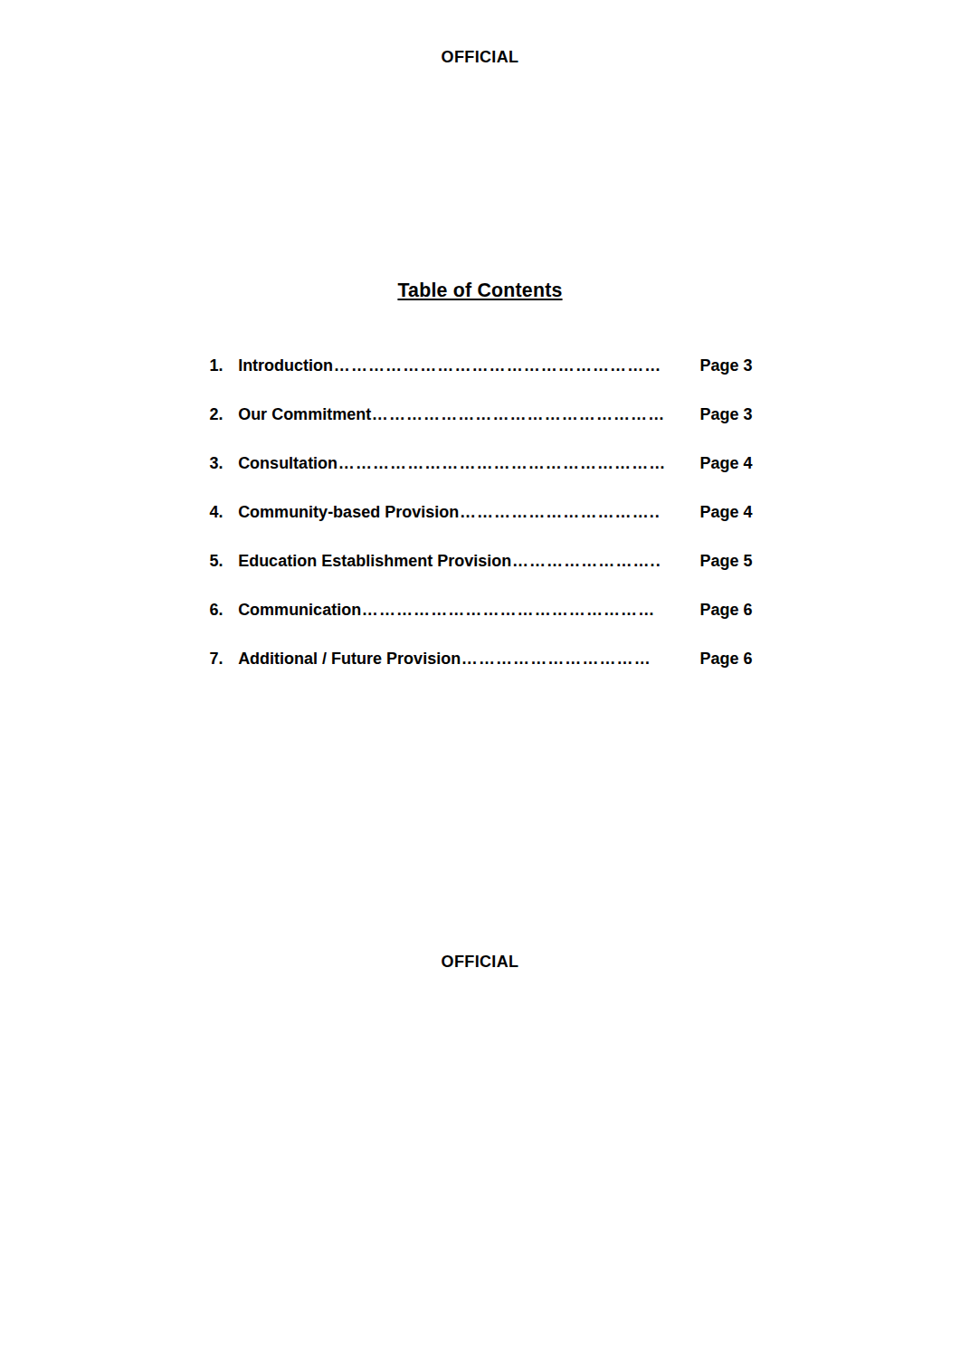OFFICIAL
Table of Contents
1. Introduction ………………………………………………… Page 3
2. Our Commitment …………………………………………… Page 3
3. Consultation ………………………………………………… Page 4
4. Community-based Provision …………………………….. Page 4
5. Education Establishment Provision …………………….. Page 5
6. Communication …………………………………………… Page 6
7. Additional / Future Provision …………………………… Page 6
OFFICIAL